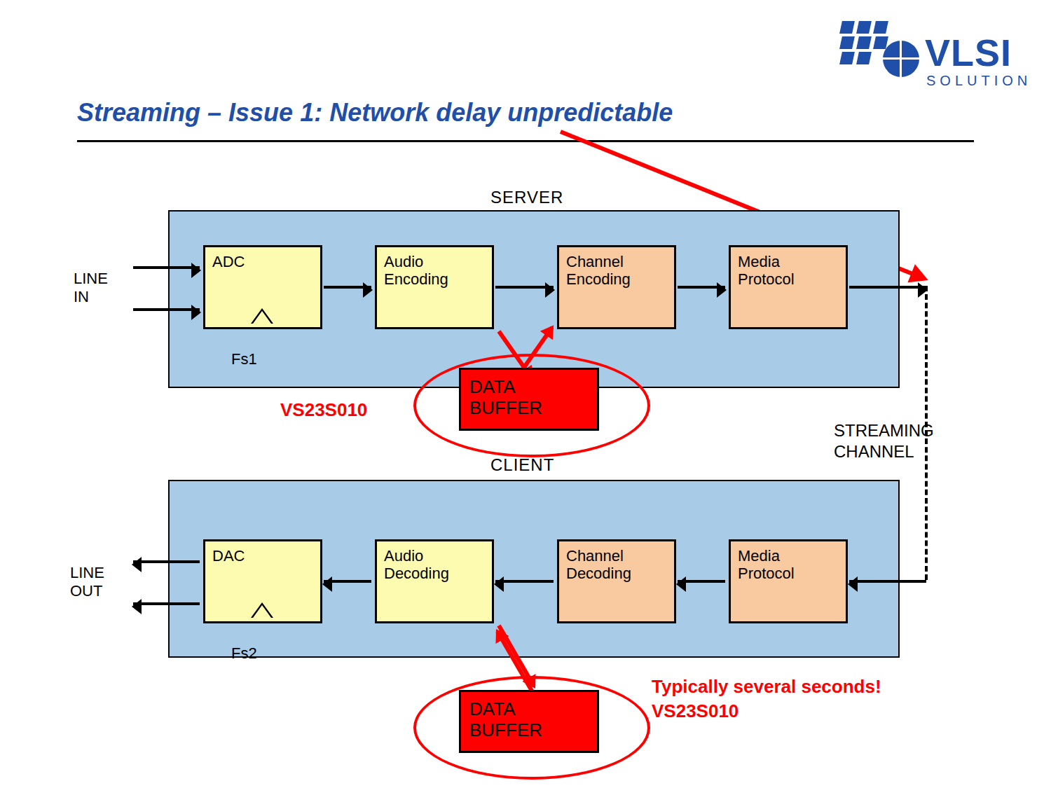VLSI
SOLUTION
Streaming – Issue 1: Network delay unpredictable
SERVER
LINE
IN
ADC
Fs1
Audio
Encoding
Channel
Encoding
Media
Protocol
STREAMING
CHANNEL
CLIENT
LINE
OUT
DAC
Fs2
Audio
Decoding
Channel
Decoding
Media
Protocol
DATA
BUFFER
VS23S010
DATA
BUFFER
Typically several seconds!
VS23S010